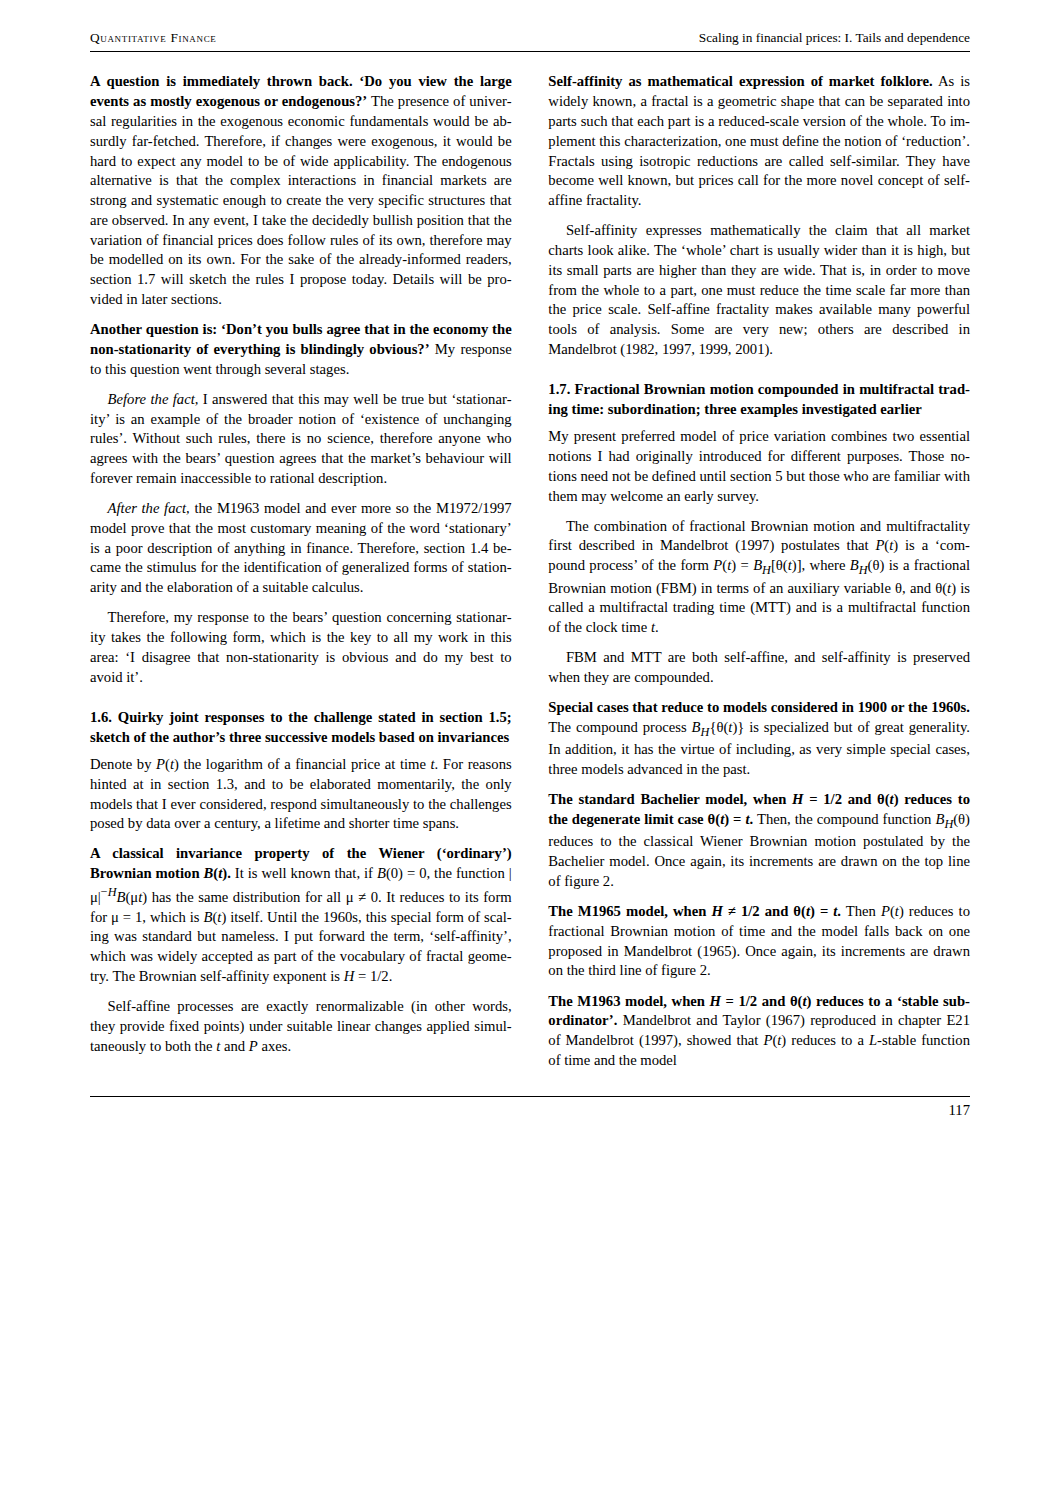Quantitative Finance Scaling in financial prices: I. Tails and dependence
A question is immediately thrown back. ‘Do you view the large events as mostly exogenous or endogenous?’ The presence of universal regularities in the exogenous economic fundamentals would be absurdly far-fetched. Therefore, if changes were exogenous, it would be hard to expect any model to be of wide applicability. The endogenous alternative is that the complex interactions in financial markets are strong and systematic enough to create the very specific structures that are observed. In any event, I take the decidedly bullish position that the variation of financial prices does follow rules of its own, therefore may be modelled on its own. For the sake of the already-informed readers, section 1.7 will sketch the rules I propose today. Details will be provided in later sections.
Another question is: ‘Don’t you bulls agree that in the economy the non-stationarity of everything is blindingly obvious?’ My response to this question went through several stages.
Before the fact, I answered that this may well be true but ‘stationarity’ is an example of the broader notion of ‘existence of unchanging rules’. Without such rules, there is no science, therefore anyone who agrees with the bears’ question agrees that the market’s behaviour will forever remain inaccessible to rational description.
After the fact, the M1963 model and ever more so the M1972/1997 model prove that the most customary meaning of the word ‘stationary’ is a poor description of anything in finance. Therefore, section 1.4 became the stimulus for the identification of generalized forms of stationarity and the elaboration of a suitable calculus.
Therefore, my response to the bears’ question concerning stationarity takes the following form, which is the key to all my work in this area: ‘I disagree that non-stationarity is obvious and do my best to avoid it’.
1.6. Quirky joint responses to the challenge stated in section 1.5; sketch of the author’s three successive models based on invariances
Denote by P(t) the logarithm of a financial price at time t. For reasons hinted at in section 1.3, and to be elaborated momentarily, the only models that I ever considered, respond simultaneously to the challenges posed by data over a century, a lifetime and shorter time spans.
A classical invariance property of the Wiener (‘ordinary’) Brownian motion B(t). It is well known that, if B(0) = 0, the function |μ|−HB(μt) has the same distribution for all μ ≠ 0. It reduces to its form for μ = 1, which is B(t) itself. Until the 1960s, this special form of scaling was standard but nameless. I put forward the term, ‘self-affinity’, which was widely accepted as part of the vocabulary of fractal geometry. The Brownian self-affinity exponent is H = 1/2.
Self-affine processes are exactly renormalizable (in other words, they provide fixed points) under suitable linear changes applied simultaneously to both the t and P axes.
Self-affinity as mathematical expression of market folklore. As is widely known, a fractal is a geometric shape that can be separated into parts such that each part is a reduced-scale version of the whole. To implement this characterization, one must define the notion of ‘reduction’. Fractals using isotropic reductions are called self-similar. They have become well known, but prices call for the more novel concept of self-affine fractality.
Self-affinity expresses mathematically the claim that all market charts look alike. The ‘whole’ chart is usually wider than it is high, but its small parts are higher than they are wide. That is, in order to move from the whole to a part, one must reduce the time scale far more than the price scale. Self-affine fractality makes available many powerful tools of analysis. Some are very new; others are described in Mandelbrot (1982, 1997, 1999, 2001).
1.7. Fractional Brownian motion compounded in multifractal trading time: subordination; three examples investigated earlier
My present preferred model of price variation combines two essential notions I had originally introduced for different purposes. Those notions need not be defined until section 5 but those who are familiar with them may welcome an early survey.
The combination of fractional Brownian motion and multifractality first described in Mandelbrot (1997) postulates that P(t) is a ‘compound process’ of the form P(t) = BH[θ(t)], where BH(θ) is a fractional Brownian motion (FBM) in terms of an auxiliary variable θ, and θ(t) is called a multifractal trading time (MTT) and is a multifractal function of the clock time t.
FBM and MTT are both self-affine, and self-affinity is preserved when they are compounded.
Special cases that reduce to models considered in 1900 or the 1960s. The compound process BH{θ(t)} is specialized but of great generality. In addition, it has the virtue of including, as very simple special cases, three models advanced in the past.
The standard Bachelier model, when H = 1/2 and θ(t) reduces to the degenerate limit case θ(t) = t. Then, the compound function BH(θ) reduces to the classical Wiener Brownian motion postulated by the Bachelier model. Once again, its increments are drawn on the top line of figure 2.
The M1965 model, when H ≠ 1/2 and θ(t) = t. Then P(t) reduces to fractional Brownian motion of time and the model falls back on one proposed in Mandelbrot (1965). Once again, its increments are drawn on the third line of figure 2.
The M1963 model, when H = 1/2 and θ(t) reduces to a ‘stable subordinator’. Mandelbrot and Taylor (1967) reproduced in chapter E21 of Mandelbrot (1997), showed that P(t) reduces to a L-stable function of time and the model
117